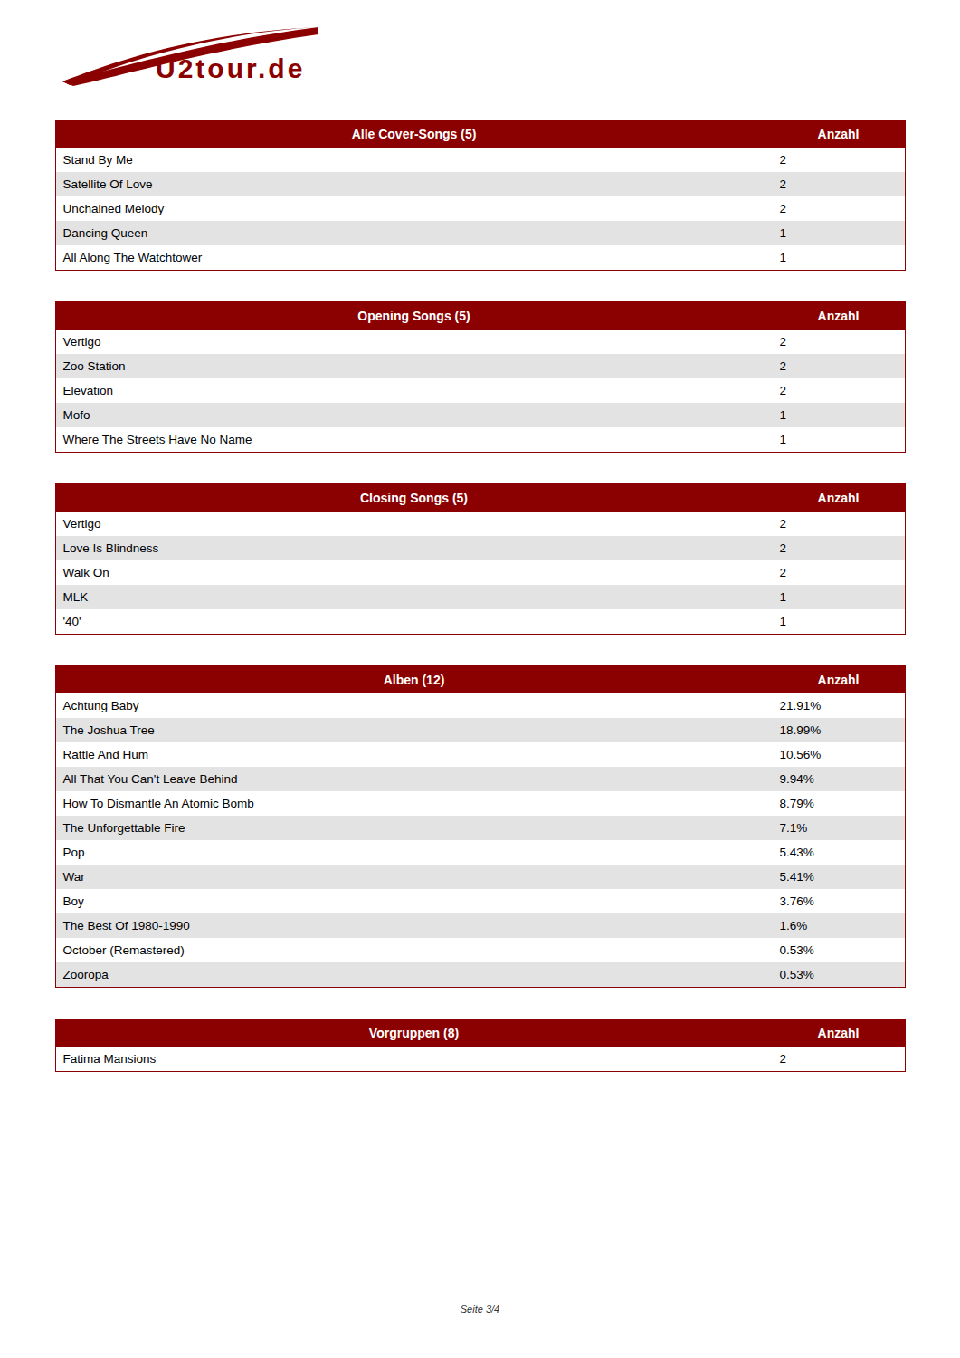U2tour.de
| Alle Cover-Songs (5) | Anzahl |
| --- | --- |
| Stand By Me | 2 |
| Satellite Of Love | 2 |
| Unchained Melody | 2 |
| Dancing Queen | 1 |
| All Along The Watchtower | 1 |
| Opening Songs (5) | Anzahl |
| --- | --- |
| Vertigo | 2 |
| Zoo Station | 2 |
| Elevation | 2 |
| Mofo | 1 |
| Where The Streets Have No Name | 1 |
| Closing Songs (5) | Anzahl |
| --- | --- |
| Vertigo | 2 |
| Love Is Blindness | 2 |
| Walk On | 2 |
| MLK | 1 |
| '40' | 1 |
| Alben (12) | Anzahl |
| --- | --- |
| Achtung Baby | 21.91% |
| The Joshua Tree | 18.99% |
| Rattle And Hum | 10.56% |
| All That You Can't Leave Behind | 9.94% |
| How To Dismantle An Atomic Bomb | 8.79% |
| The Unforgettable Fire | 7.1% |
| Pop | 5.43% |
| War | 5.41% |
| Boy | 3.76% |
| The Best Of 1980-1990 | 1.6% |
| October (Remastered) | 0.53% |
| Zooropa | 0.53% |
| Vorgruppen (8) | Anzahl |
| --- | --- |
| Fatima Mansions | 2 |
Seite 3/4